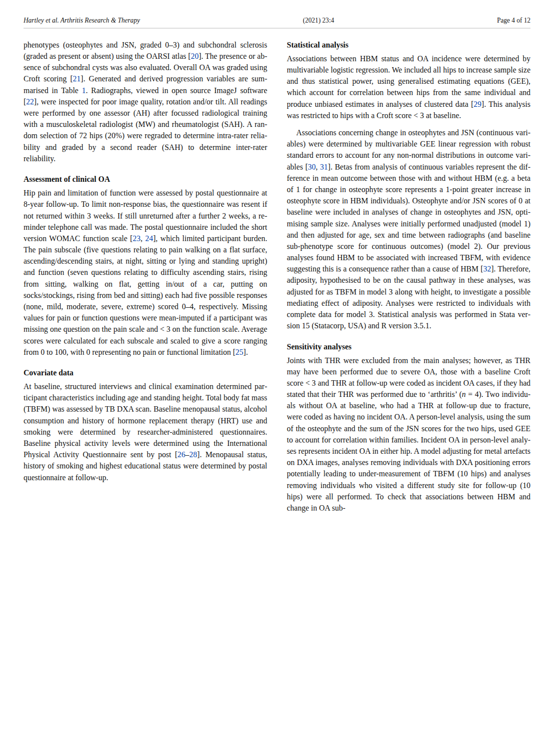Hartley et al. Arthritis Research & Therapy (2021) 23:4 Page 4 of 12
phenotypes (osteophytes and JSN, graded 0–3) and subchondral sclerosis (graded as present or absent) using the OARSI atlas [20]. The presence or absence of subchondral cysts was also evaluated. Overall OA was graded using Croft scoring [21]. Generated and derived progression variables are summarised in Table 1. Radiographs, viewed in open source ImageJ software [22], were inspected for poor image quality, rotation and/or tilt. All readings were performed by one assessor (AH) after focussed radiological training with a musculoskeletal radiologist (MW) and rheumatologist (SAH). A random selection of 72 hips (20%) were regraded to determine intra-rater reliability and graded by a second reader (SAH) to determine inter-rater reliability.
Assessment of clinical OA
Hip pain and limitation of function were assessed by postal questionnaire at 8-year follow-up. To limit non-response bias, the questionnaire was resent if not returned within 3 weeks. If still unreturned after a further 2 weeks, a reminder telephone call was made. The postal questionnaire included the short version WOMAC function scale [23, 24], which limited participant burden. The pain subscale (five questions relating to pain walking on a flat surface, ascending/descending stairs, at night, sitting or lying and standing upright) and function (seven questions relating to difficulty ascending stairs, rising from sitting, walking on flat, getting in/out of a car, putting on socks/stockings, rising from bed and sitting) each had five possible responses (none, mild, moderate, severe, extreme) scored 0–4, respectively. Missing values for pain or function questions were mean-imputed if a participant was missing one question on the pain scale and < 3 on the function scale. Average scores were calculated for each subscale and scaled to give a score ranging from 0 to 100, with 0 representing no pain or functional limitation [25].
Covariate data
At baseline, structured interviews and clinical examination determined participant characteristics including age and standing height. Total body fat mass (TBFM) was assessed by TB DXA scan. Baseline menopausal status, alcohol consumption and history of hormone replacement therapy (HRT) use and smoking were determined by researcher-administered questionnaires. Baseline physical activity levels were determined using the International Physical Activity Questionnaire sent by post [26–28]. Menopausal status, history of smoking and highest educational status were determined by postal questionnaire at follow-up.
Statistical analysis
Associations between HBM status and OA incidence were determined by multivariable logistic regression. We included all hips to increase sample size and thus statistical power, using generalised estimating equations (GEE), which account for correlation between hips from the same individual and produce unbiased estimates in analyses of clustered data [29]. This analysis was restricted to hips with a Croft score < 3 at baseline.
Associations concerning change in osteophytes and JSN (continuous variables) were determined by multivariable GEE linear regression with robust standard errors to account for any non-normal distributions in outcome variables [30, 31]. Betas from analysis of continuous variables represent the difference in mean outcome between those with and without HBM (e.g. a beta of 1 for change in osteophyte score represents a 1-point greater increase in osteophyte score in HBM individuals). Osteophyte and/or JSN scores of 0 at baseline were included in analyses of change in osteophytes and JSN, optimising sample size. Analyses were initially performed unadjusted (model 1) and then adjusted for age, sex and time between radiographs (and baseline sub-phenotype score for continuous outcomes) (model 2). Our previous analyses found HBM to be associated with increased TBFM, with evidence suggesting this is a consequence rather than a cause of HBM [32]. Therefore, adiposity, hypothesised to be on the causal pathway in these analyses, was adjusted for as TBFM in model 3 along with height, to investigate a possible mediating effect of adiposity. Analyses were restricted to individuals with complete data for model 3. Statistical analysis was performed in Stata version 15 (Statacorp, USA) and R version 3.5.1.
Sensitivity analyses
Joints with THR were excluded from the main analyses; however, as THR may have been performed due to severe OA, those with a baseline Croft score < 3 and THR at follow-up were coded as incident OA cases, if they had stated that their THR was performed due to ‘arthritis’ (n = 4). Two individuals without OA at baseline, who had a THR at follow-up due to fracture, were coded as having no incident OA. A person-level analysis, using the sum of the osteophyte and the sum of the JSN scores for the two hips, used GEE to account for correlation within families. Incident OA in person-level analyses represents incident OA in either hip. A model adjusting for metal artefacts on DXA images, analyses removing individuals with DXA positioning errors potentially leading to under-measurement of TBFM (10 hips) and analyses removing individuals who visited a different study site for follow-up (10 hips) were all performed. To check that associations between HBM and change in OA sub-